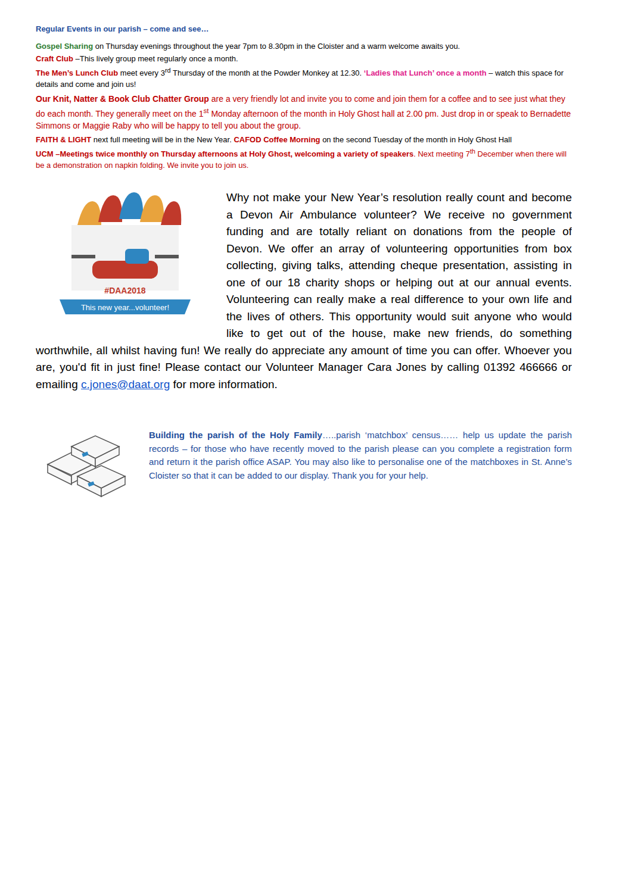Regular Events in our parish – come and see…
Gospel Sharing on Thursday evenings throughout the year 7pm to 8.30pm in the Cloister and a warm welcome awaits you.
Craft Club –This lively group meet regularly once a month.
The Men’s Lunch Club meet every 3rd Thursday of the month at the Powder Monkey at 12.30. ‘Ladies that Lunch’ once a month – watch this space for details and come and join us!
Our Knit, Natter & Book Club Chatter Group are a very friendly lot and invite you to come and join them for a coffee and to see just what they do each month. They generally meet on the 1st Monday afternoon of the month in Holy Ghost hall at 2.00 pm. Just drop in or speak to Bernadette Simmons or Maggie Raby who will be happy to tell you about the group.
FAITH & LIGHT next full meeting will be in the New Year. CAFOD Coffee Morning on the second Tuesday of the month in Holy Ghost Hall
UCM –Meetings twice monthly on Thursday afternoons at Holy Ghost, welcoming a variety of speakers. Next meeting 7th December when there will be a demonstration on napkin folding. We invite you to join us.
Why not make your New Year’s resolution really count and become a Devon Air Ambulance volunteer? We receive no government funding and are totally reliant on donations from the people of Devon. We offer an array of volunteering opportunities from box collecting, giving talks, attending cheque presentation, assisting in one of our 18 charity shops or helping out at our annual events. Volunteering can really make a real difference to your own life and the lives of others. This opportunity would suit anyone who would like to get out of the house, make new friends, do something worthwhile, all whilst having fun! We really do appreciate any amount of time you can offer. Whoever you are, you'd fit in just fine! Please contact our Volunteer Manager Cara Jones by calling 01392 466666 or emailing c.jones@daat.org for more information.
Building the parish of the Holy Family…..parish ‘matchbox’ census…… help us update the parish records – for those who have recently moved to the parish please can you complete a registration form and return it the parish office ASAP. You may also like to personalise one of the matchboxes in St. Anne’s Cloister so that it can be added to our display. Thank you for your help.